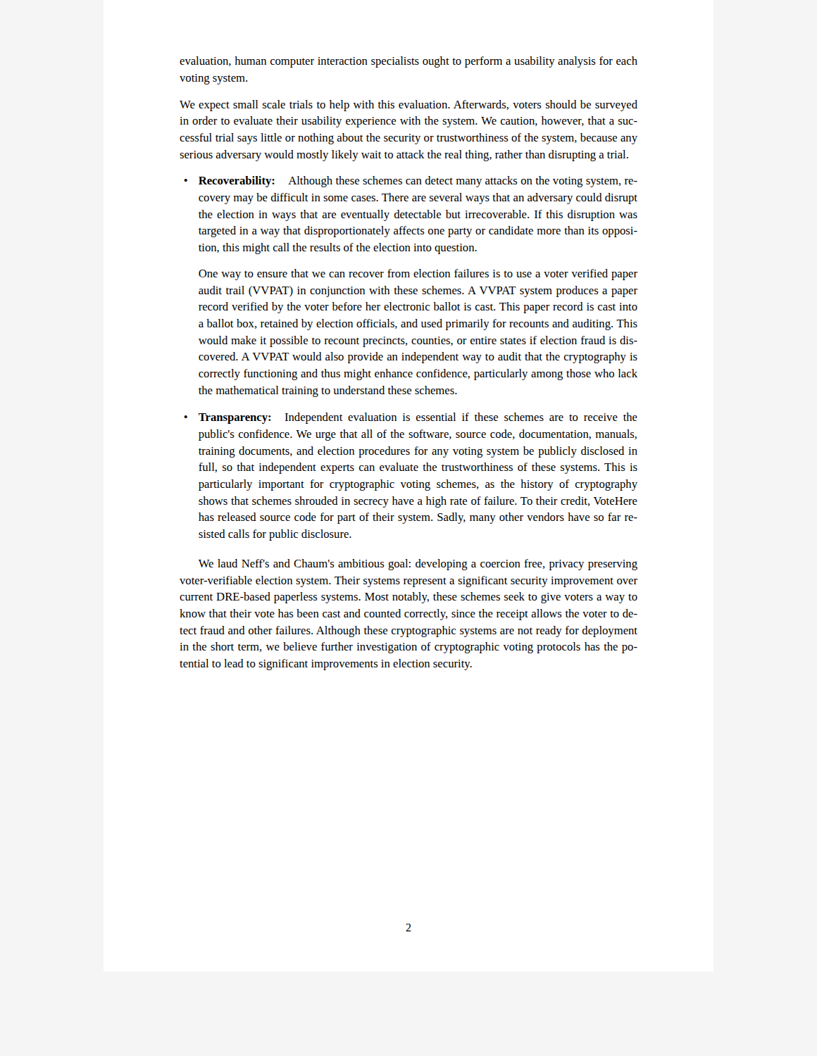evaluation, human computer interaction specialists ought to perform a usability analysis for each voting system.
We expect small scale trials to help with this evaluation. Afterwards, voters should be surveyed in order to evaluate their usability experience with the system. We caution, however, that a successful trial says little or nothing about the security or trustworthiness of the system, because any serious adversary would mostly likely wait to attack the real thing, rather than disrupting a trial.
Recoverability: Although these schemes can detect many attacks on the voting system, recovery may be difficult in some cases. There are several ways that an adversary could disrupt the election in ways that are eventually detectable but irrecoverable. If this disruption was targeted in a way that disproportionately affects one party or candidate more than its opposition, this might call the results of the election into question.
One way to ensure that we can recover from election failures is to use a voter verified paper audit trail (VVPAT) in conjunction with these schemes. A VVPAT system produces a paper record verified by the voter before her electronic ballot is cast. This paper record is cast into a ballot box, retained by election officials, and used primarily for recounts and auditing. This would make it possible to recount precincts, counties, or entire states if election fraud is discovered. A VVPAT would also provide an independent way to audit that the cryptography is correctly functioning and thus might enhance confidence, particularly among those who lack the mathematical training to understand these schemes.
Transparency: Independent evaluation is essential if these schemes are to receive the public's confidence. We urge that all of the software, source code, documentation, manuals, training documents, and election procedures for any voting system be publicly disclosed in full, so that independent experts can evaluate the trustworthiness of these systems. This is particularly important for cryptographic voting schemes, as the history of cryptography shows that schemes shrouded in secrecy have a high rate of failure. To their credit, VoteHere has released source code for part of their system. Sadly, many other vendors have so far resisted calls for public disclosure.
We laud Neff's and Chaum's ambitious goal: developing a coercion free, privacy preserving voter-verifiable election system. Their systems represent a significant security improvement over current DRE-based paperless systems. Most notably, these schemes seek to give voters a way to know that their vote has been cast and counted correctly, since the receipt allows the voter to detect fraud and other failures. Although these cryptographic systems are not ready for deployment in the short term, we believe further investigation of cryptographic voting protocols has the potential to lead to significant improvements in election security.
2